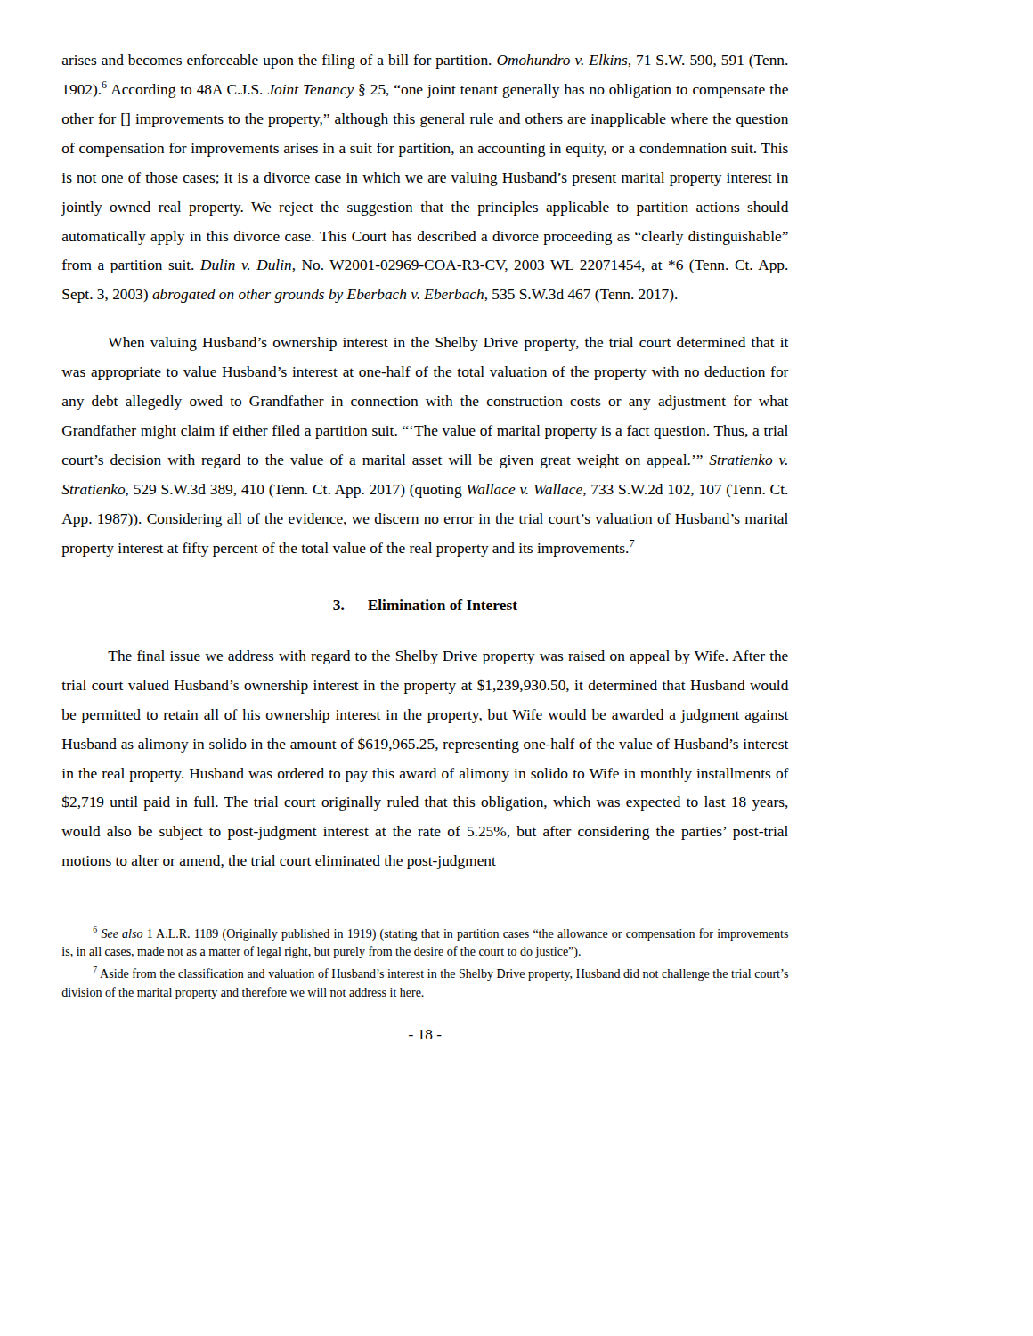arises and becomes enforceable upon the filing of a bill for partition. Omohundro v. Elkins, 71 S.W. 590, 591 (Tenn. 1902).6 According to 48A C.J.S. Joint Tenancy § 25, “one joint tenant generally has no obligation to compensate the other for [] improvements to the property,” although this general rule and others are inapplicable where the question of compensation for improvements arises in a suit for partition, an accounting in equity, or a condemnation suit. This is not one of those cases; it is a divorce case in which we are valuing Husband’s present marital property interest in jointly owned real property. We reject the suggestion that the principles applicable to partition actions should automatically apply in this divorce case. This Court has described a divorce proceeding as “clearly distinguishable” from a partition suit. Dulin v. Dulin, No. W2001-02969-COA-R3-CV, 2003 WL 22071454, at *6 (Tenn. Ct. App. Sept. 3, 2003) abrogated on other grounds by Eberbach v. Eberbach, 535 S.W.3d 467 (Tenn. 2017).
When valuing Husband’s ownership interest in the Shelby Drive property, the trial court determined that it was appropriate to value Husband’s interest at one-half of the total valuation of the property with no deduction for any debt allegedly owed to Grandfather in connection with the construction costs or any adjustment for what Grandfather might claim if either filed a partition suit. “‘The value of marital property is a fact question. Thus, a trial court’s decision with regard to the value of a marital asset will be given great weight on appeal.’” Stratienko v. Stratienko, 529 S.W.3d 389, 410 (Tenn. Ct. App. 2017) (quoting Wallace v. Wallace, 733 S.W.2d 102, 107 (Tenn. Ct. App. 1987)). Considering all of the evidence, we discern no error in the trial court’s valuation of Husband’s marital property interest at fifty percent of the total value of the real property and its improvements.7
3. Elimination of Interest
The final issue we address with regard to the Shelby Drive property was raised on appeal by Wife. After the trial court valued Husband’s ownership interest in the property at $1,239,930.50, it determined that Husband would be permitted to retain all of his ownership interest in the property, but Wife would be awarded a judgment against Husband as alimony in solido in the amount of $619,965.25, representing one-half of the value of Husband’s interest in the real property. Husband was ordered to pay this award of alimony in solido to Wife in monthly installments of $2,719 until paid in full. The trial court originally ruled that this obligation, which was expected to last 18 years, would also be subject to post-judgment interest at the rate of 5.25%, but after considering the parties’ post-trial motions to alter or amend, the trial court eliminated the post-judgment
6 See also 1 A.L.R. 1189 (Originally published in 1919) (stating that in partition cases “the allowance or compensation for improvements is, in all cases, made not as a matter of legal right, but purely from the desire of the court to do justice”).
7 Aside from the classification and valuation of Husband’s interest in the Shelby Drive property, Husband did not challenge the trial court’s division of the marital property and therefore we will not address it here.
- 18 -